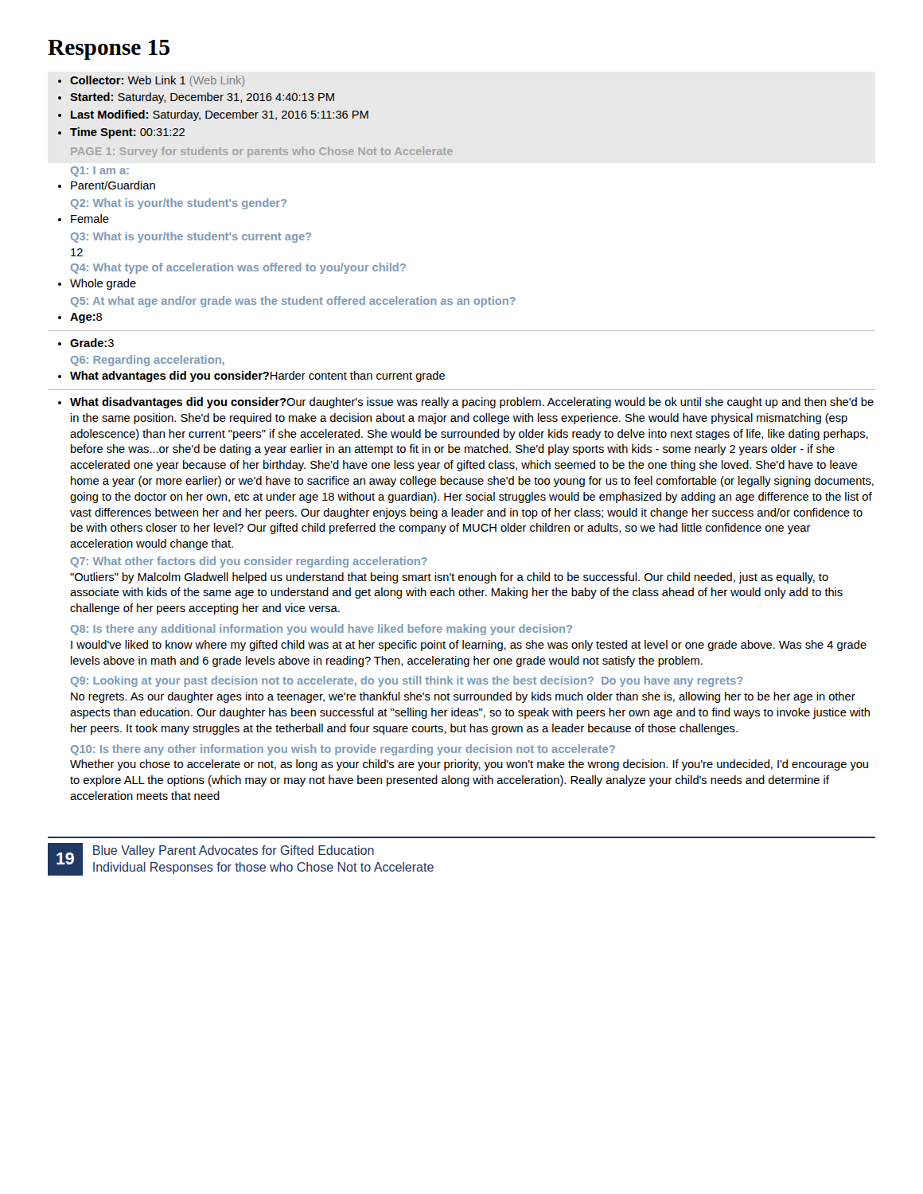Response 15
Collector: Web Link 1 (Web Link)
Started: Saturday, December 31, 2016 4:40:13 PM
Last Modified: Saturday, December 31, 2016 5:11:36 PM
Time Spent: 00:31:22
PAGE 1: Survey for students or parents who Chose Not to Accelerate
Q1: I am a:
Parent/Guardian
Q2: What is your/the student's gender?
Female
Q3: What is your/the student's current age?
12
Q4: What type of acceleration was offered to you/your child?
Whole grade
Q5: At what age and/or grade was the student offered acceleration as an option?
Age: 8
Grade: 3
Q6: Regarding acceleration,
What advantages did you consider?Harder content than current grade
What disadvantages did you consider?Our daughter's issue was really a pacing problem. Accelerating would be ok until she caught up and then she'd be in the same position. She'd be required to make a decision about a major and college with less experience. She would have physical mismatching (esp adolescence) than her current "peers" if she accelerated. She would be surrounded by older kids ready to delve into next stages of life, like dating perhaps, before she was...or she'd be dating a year earlier in an attempt to fit in or be matched. She'd play sports with kids - some nearly 2 years older - if she accelerated one year because of her birthday. She'd have one less year of gifted class, which seemed to be the one thing she loved. She'd have to leave home a year (or more earlier) or we'd have to sacrifice an away college because she'd be too young for us to feel comfortable (or legally signing documents, going to the doctor on her own, etc at under age 18 without a guardian). Her social struggles would be emphasized by adding an age difference to the list of vast differences between her and her peers. Our daughter enjoys being a leader and in top of her class; would it change her success and/or confidence to be with others closer to her level? Our gifted child preferred the company of MUCH older children or adults, so we had little confidence one year acceleration would change that.
Q7: What other factors did you consider regarding acceleration?
"Outliers" by Malcolm Gladwell helped us understand that being smart isn't enough for a child to be successful. Our child needed, just as equally, to associate with kids of the same age to understand and get along with each other. Making her the baby of the class ahead of her would only add to this challenge of her peers accepting her and vice versa.
Q8: Is there any additional information you would have liked before making your decision?
I would've liked to know where my gifted child was at at her specific point of learning, as she was only tested at level or one grade above. Was she 4 grade levels above in math and 6 grade levels above in reading? Then, accelerating her one grade would not satisfy the problem.
Q9: Looking at your past decision not to accelerate, do you still think it was the best decision? Do you have any regrets?
No regrets. As our daughter ages into a teenager, we're thankful she's not surrounded by kids much older than she is, allowing her to be her age in other aspects than education. Our daughter has been successful at "selling her ideas", so to speak with peers her own age and to find ways to invoke justice with her peers. It took many struggles at the tetherball and four square courts, but has grown as a leader because of those challenges.
Q10: Is there any other information you wish to provide regarding your decision not to accelerate?
Whether you chose to accelerate or not, as long as your child's are your priority, you won't make the wrong decision. If you're undecided, I'd encourage you to explore ALL the options (which may or may not have been presented along with acceleration). Really analyze your child's needs and determine if acceleration meets that need
19
Blue Valley Parent Advocates for Gifted Education
Individual Responses for those who Chose Not to Accelerate